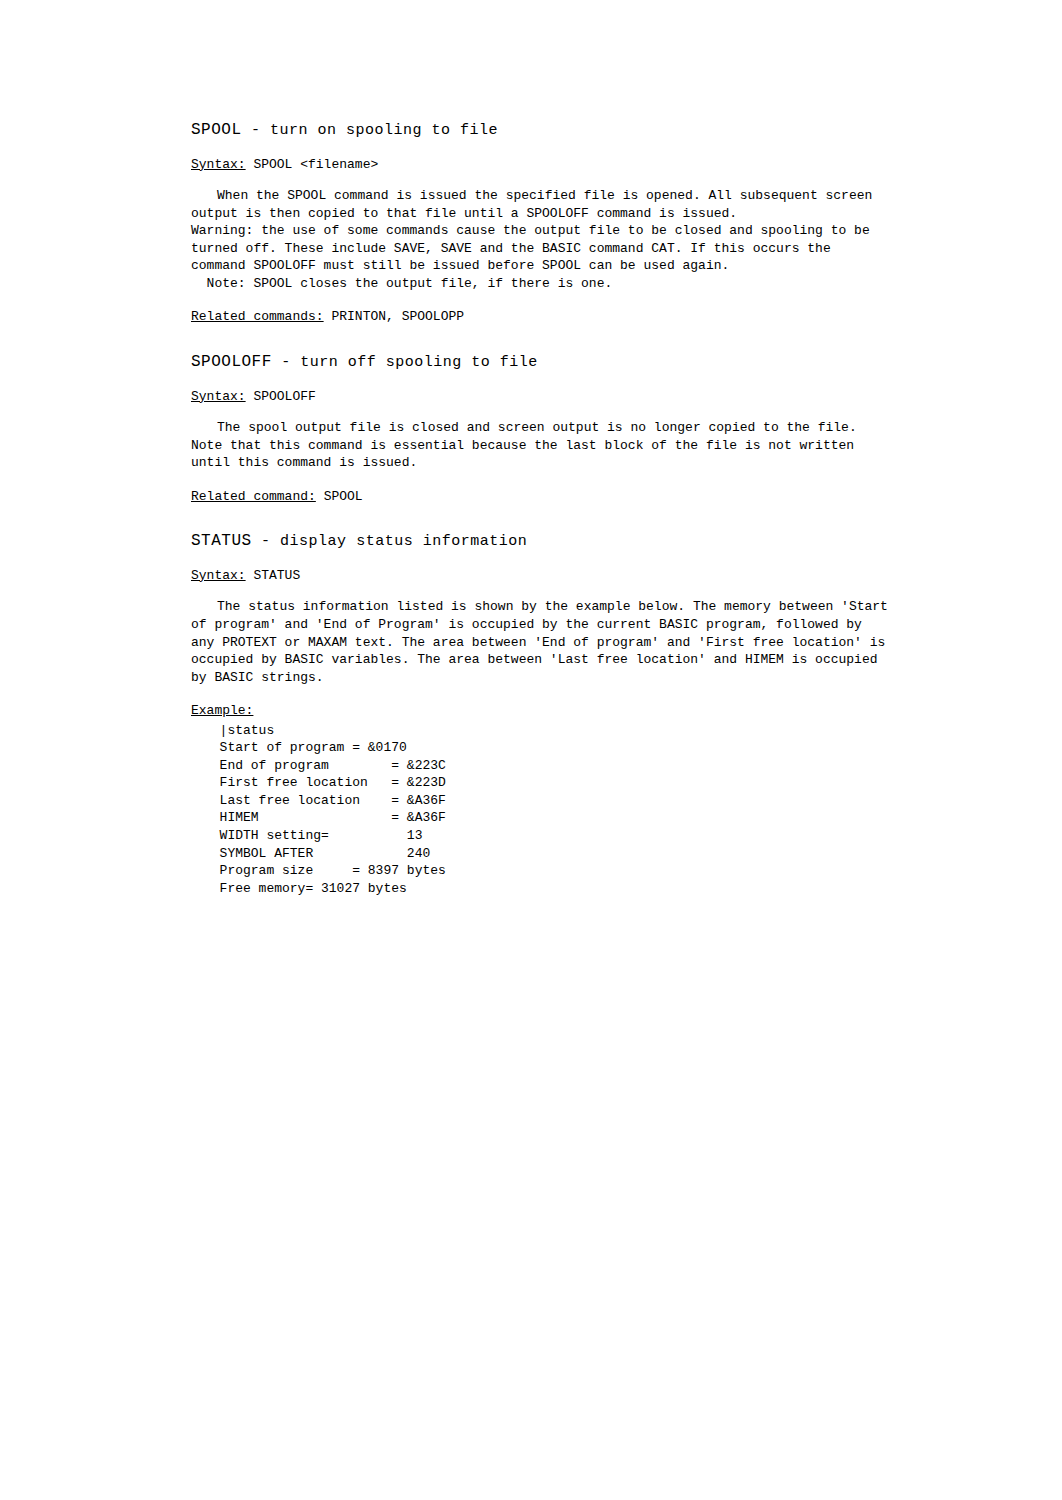SPOOL - turn on spooling to file
Syntax: SPOOL <filename>
When the SPOOL command is issued the specified file is opened. All subsequent screen output is then copied to that file until a SPOOLOFF command is issued.
Warning: the use of some commands cause the output file to be closed and spooling to be turned off. These include SAVE, SAVE and the BASIC command CAT. If this occurs the command SPOOLOFF must still be issued before SPOOL can be used again.
Note: SPOOL closes the output file, if there is one.
Related commands: PRINTON, SPOOLOPP
SPOOLOFF - turn off spooling to file
Syntax: SPOOLOFF
The spool output file is closed and screen output is no longer copied to the file. Note that this command is essential because the last block of the file is not written until this command is issued.
Related command: SPOOL
STATUS - display status information
Syntax: STATUS
The status information listed is shown by the example below. The memory between 'Start of program' and 'End of Program' is occupied by the current BASIC program, followed by any PROTEXT or MAXAM text. The area between 'End of program' and 'First free location' is occupied by BASIC variables. The area between 'Last free location' and HIMEM is occupied by BASIC strings.
Example:
|status
Start of program = &0170
End of program        = &223C
First free location   = &223D
Last free location    = &A36F
HIMEM                 = &A36F
WIDTH setting=          13
SYMBOL AFTER            240
Program size     = 8397 bytes
Free memory= 31027 bytes